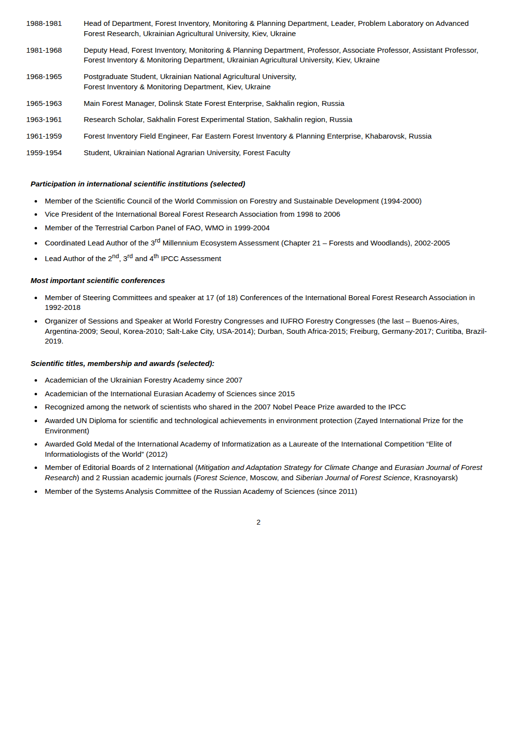| 1988-1981 | Head of Department, Forest Inventory, Monitoring & Planning Department, Leader, Problem Laboratory on Advanced Forest Research, Ukrainian Agricultural University, Kiev, Ukraine |
| 1981-1968 | Deputy Head, Forest Inventory, Monitoring & Planning Department, Professor, Associate Professor, Assistant Professor, Forest Inventory & Monitoring Department, Ukrainian Agricultural University, Kiev, Ukraine |
| 1968-1965 | Postgraduate Student, Ukrainian National Agricultural University, Forest Inventory & Monitoring Department, Kiev, Ukraine |
| 1965-1963 | Main Forest Manager, Dolinsk State Forest Enterprise, Sakhalin region, Russia |
| 1963-1961 | Research Scholar, Sakhalin Forest Experimental Station, Sakhalin region, Russia |
| 1961-1959 | Forest Inventory Field Engineer, Far Eastern Forest Inventory & Planning Enterprise, Khabarovsk, Russia |
| 1959-1954 | Student, Ukrainian National Agrarian University, Forest Faculty |
Participation in international scientific institutions (selected)
Member of the Scientific Council of the World Commission on Forestry and Sustainable Development (1994-2000)
Vice President of the International Boreal Forest Research Association from 1998 to 2006
Member of the Terrestrial Carbon Panel of FAO, WMO in 1999-2004
Coordinated Lead Author of the 3rd Millennium Ecosystem Assessment (Chapter 21 – Forests and Woodlands), 2002-2005
Lead Author of the 2nd, 3rd and 4th IPCC Assessment
Most important scientific conferences
Member of Steering Committees and speaker at 17 (of 18) Conferences of the International Boreal Forest Research Association in 1992-2018
Organizer of Sessions and Speaker at World Forestry Congresses and IUFRO Forestry Congresses (the last – Buenos-Aires, Argentina-2009; Seoul, Korea-2010; Salt-Lake City, USA-2014); Durban, South Africa-2015; Freiburg, Germany-2017; Curitiba, Brazil-2019.
Scientific titles, membership and awards (selected):
Academician of the Ukrainian Forestry Academy since 2007
Academician of the International Eurasian Academy of Sciences since 2015
Recognized among the network of scientists who shared in the 2007 Nobel Peace Prize awarded to the IPCC
Awarded UN Diploma for scientific and technological achievements in environment protection (Zayed International Prize for the Environment)
Awarded Gold Medal of the International Academy of Informatization as a Laureate of the International Competition “Elite of Informatiologists of the World” (2012)
Member of Editorial Boards of 2 International (Mitigation and Adaptation Strategy for Climate Change and Eurasian Journal of Forest Research) and 2 Russian academic journals (Forest Science, Moscow, and Siberian Journal of Forest Science, Krasnoyarsk)
Member of the Systems Analysis Committee of the Russian Academy of Sciences (since 2011)
2